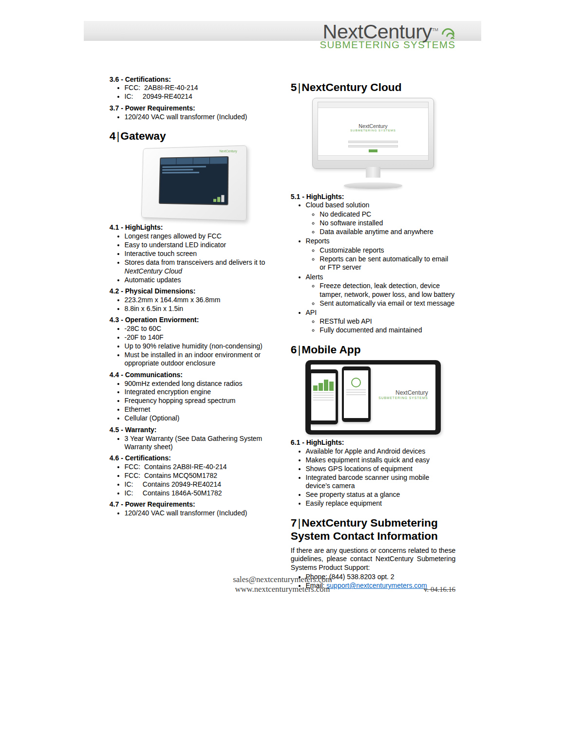Next Century TM
SUBMETERING SYSTEMS
3.6 - Certifications:
FCC: 2AB8I-RE-40-214
IC: 20949-RE40214
3.7 - Power Requirements:
120/240 VAC wall transformer (Included)
4|Gateway
NextCentury
4.1 - HighLights:
Longest ranges allowed by FCC
Easy to understand LED indicator
Interactive touch screen
Stores data from transceivers and delivers it to NextCentury Cloud
Automatic updates
4.2 - Physical Dimensions:
223.2mm x 164.4mm x 36.8mm
8.8in x 6.5in x 1.5in
4.3 - Operation Enviorment:
-28C to 60C
-20F to 140F
Up to 90% relative humidity (non-condensing)
Must be installed in an indoor environment or oppropriate outdoor enclosure
4.4 - Communications:
900mHz extended long distance radios
Integrated encryption engine
Frequency hopping spread spectrum
Ethernet
Cellular (Optional)
4.5 - Warranty:
3 Year Warranty (See Data Gathering System Warranty sheet)
4.6 - Certifications:
FCC: Contains 2AB8I-RE-40-214
FCC: Contains MCQ50M1782
IC: Contains 20949-RE40214
IC: Contains 1846A-50M1782
4.7 - Power Requirements:
120/240 VAC wall transformer (Included)
5|NextCentury Cloud
NextCenturySUBMETERING SYSTEMS
5.1 - HighLights:
Cloud based solution
No dedicated PC
No software installed
Data available anytime and anywhere
Reports
Customizable reports
Reports can be sent automatically to email or FTP server
Alerts
Freeze detection, leak detection, device tamper, network, power loss, and low battery
Sent automatically via email or text message
API
RESTful web API
Fully documented and maintained
6|Mobile App
NextCenturySUBMETERING SYSTEMS
6.1 - HighLights:
Available for Apple and Android devices
Makes equipment installs quick and easy
Shows GPS locations of equipment
Integrated barcode scanner using mobile device’s camera
See property status at a glance
Easily replace equipment
7|NextCentury Submetering System Contact Information
If there are any questions or concerns related to these guidelines, please contact NextCentury Submetering Systems Product Support:
Phone: (844) 538.8203 opt. 2
Email: support@nextcenturymeters.com
sales@nextcenturymeters.com
www.nextcenturymeters.com
v. 04.16.16